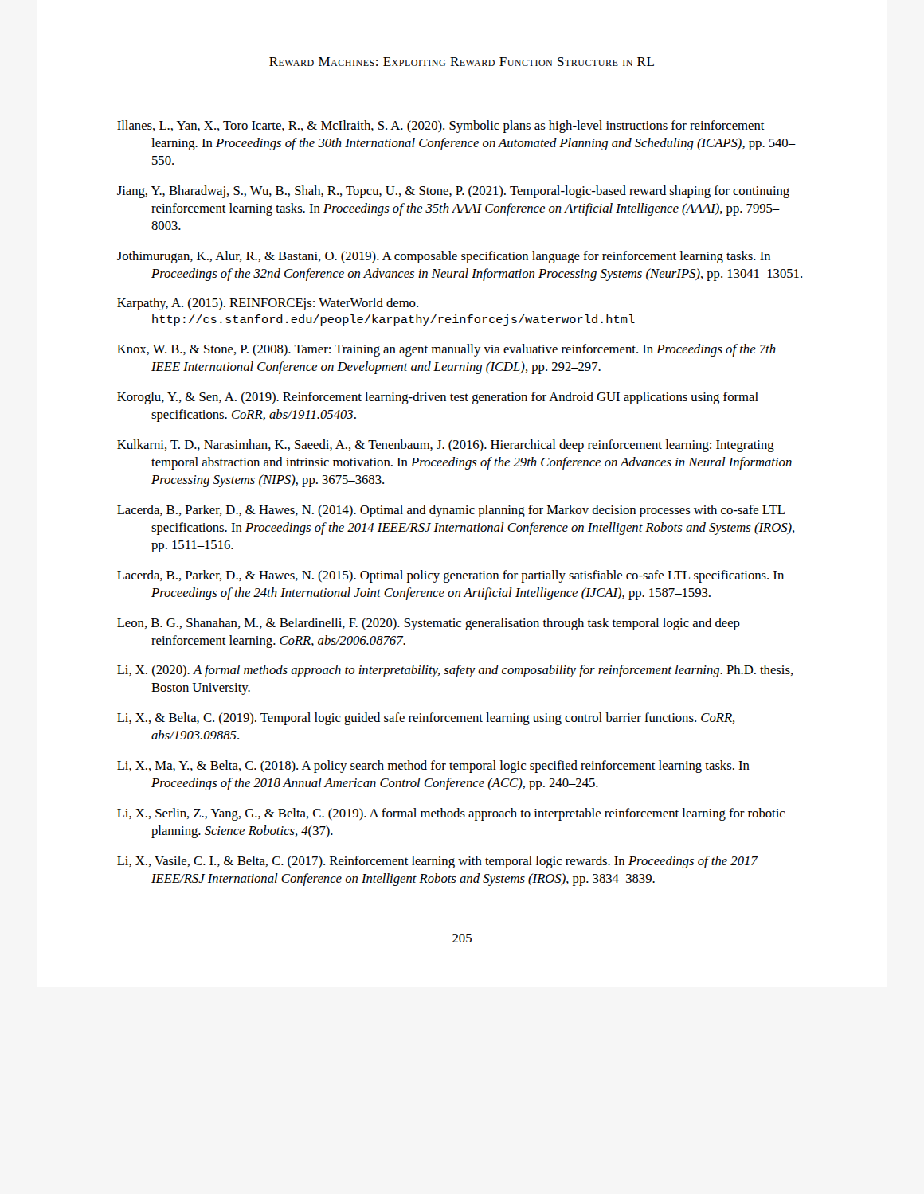Reward Machines: Exploiting Reward Function Structure in RL
Illanes, L., Yan, X., Toro Icarte, R., & McIlraith, S. A. (2020). Symbolic plans as high-level instructions for reinforcement learning. In Proceedings of the 30th International Conference on Automated Planning and Scheduling (ICAPS), pp. 540–550.
Jiang, Y., Bharadwaj, S., Wu, B., Shah, R., Topcu, U., & Stone, P. (2021). Temporal-logic-based reward shaping for continuing reinforcement learning tasks. In Proceedings of the 35th AAAI Conference on Artificial Intelligence (AAAI), pp. 7995–8003.
Jothimurugan, K., Alur, R., & Bastani, O. (2019). A composable specification language for reinforcement learning tasks. In Proceedings of the 32nd Conference on Advances in Neural Information Processing Systems (NeurIPS), pp. 13041–13051.
Karpathy, A. (2015). REINFORCEjs: WaterWorld demo. http://cs.stanford.edu/people/karpathy/reinforcejs/waterworld.html
Knox, W. B., & Stone, P. (2008). Tamer: Training an agent manually via evaluative reinforcement. In Proceedings of the 7th IEEE International Conference on Development and Learning (ICDL), pp. 292–297.
Koroglu, Y., & Sen, A. (2019). Reinforcement learning-driven test generation for Android GUI applications using formal specifications. CoRR, abs/1911.05403.
Kulkarni, T. D., Narasimhan, K., Saeedi, A., & Tenenbaum, J. (2016). Hierarchical deep reinforcement learning: Integrating temporal abstraction and intrinsic motivation. In Proceedings of the 29th Conference on Advances in Neural Information Processing Systems (NIPS), pp. 3675–3683.
Lacerda, B., Parker, D., & Hawes, N. (2014). Optimal and dynamic planning for Markov decision processes with co-safe LTL specifications. In Proceedings of the 2014 IEEE/RSJ International Conference on Intelligent Robots and Systems (IROS), pp. 1511–1516.
Lacerda, B., Parker, D., & Hawes, N. (2015). Optimal policy generation for partially satisfiable co-safe LTL specifications. In Proceedings of the 24th International Joint Conference on Artificial Intelligence (IJCAI), pp. 1587–1593.
Leon, B. G., Shanahan, M., & Belardinelli, F. (2020). Systematic generalisation through task temporal logic and deep reinforcement learning. CoRR, abs/2006.08767.
Li, X. (2020). A formal methods approach to interpretability, safety and composability for reinforcement learning. Ph.D. thesis, Boston University.
Li, X., & Belta, C. (2019). Temporal logic guided safe reinforcement learning using control barrier functions. CoRR, abs/1903.09885.
Li, X., Ma, Y., & Belta, C. (2018). A policy search method for temporal logic specified reinforcement learning tasks. In Proceedings of the 2018 Annual American Control Conference (ACC), pp. 240–245.
Li, X., Serlin, Z., Yang, G., & Belta, C. (2019). A formal methods approach to interpretable reinforcement learning for robotic planning. Science Robotics, 4(37).
Li, X., Vasile, C. I., & Belta, C. (2017). Reinforcement learning with temporal logic rewards. In Proceedings of the 2017 IEEE/RSJ International Conference on Intelligent Robots and Systems (IROS), pp. 3834–3839.
205